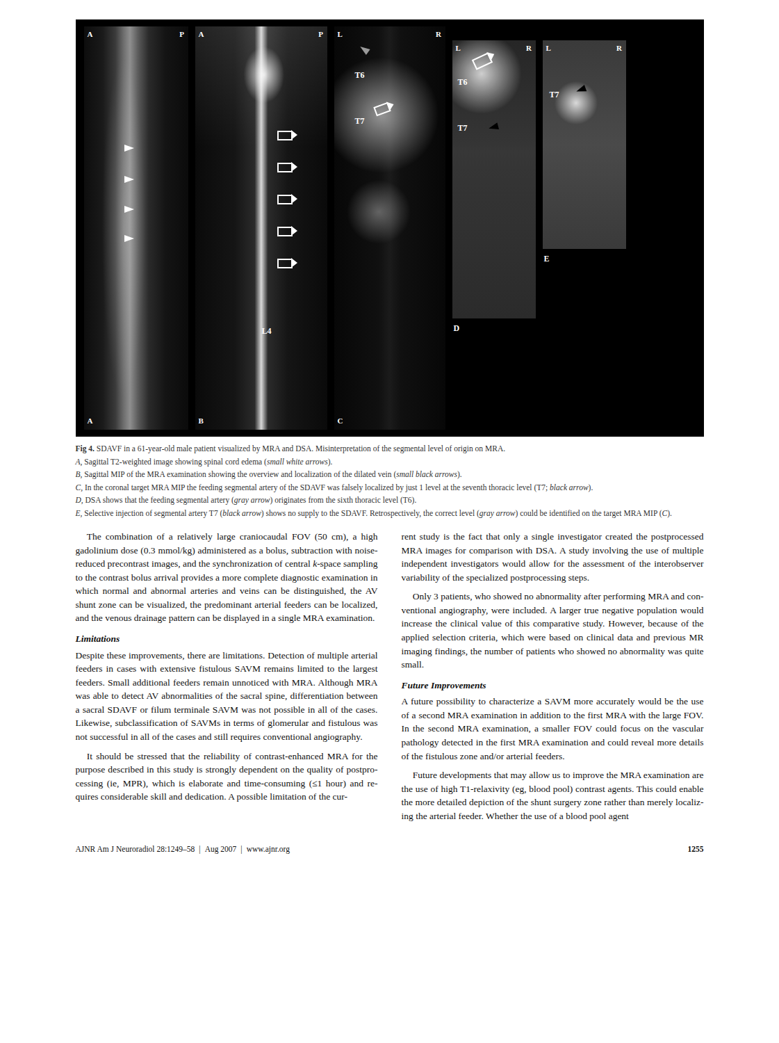A P A
A P B L4
L R C T6 T7
L R T6 T7
D
L R T7
E
Fig 4. SDAVF in a 61-year-old male patient visualized by MRA and DSA. Misinterpretation of the segmental level of origin on MRA.
A, Sagittal T2-weighted image showing spinal cord edema (small white arrows).
B, Sagittal MIP of the MRA examination showing the overview and localization of the dilated vein (small black arrows).
C, In the coronal target MRA MIP the feeding segmental artery of the SDAVF was falsely localized by just 1 level at the seventh thoracic level (T7; black arrow).
D, DSA shows that the feeding segmental artery (gray arrow) originates from the sixth thoracic level (T6).
E, Selective injection of segmental artery T7 (black arrow) shows no supply to the SDAVF. Retrospectively, the correct level (gray arrow) could be identified on the target MRA MIP (C).
The combination of a relatively large craniocaudal FOV (50 cm), a high gadolinium dose (0.3 mmol/kg) administered as a bolus, subtraction with noise-reduced precontrast images, and the synchronization of central k-space sampling to the contrast bolus arrival provides a more complete diagnostic examination in which normal and abnormal arteries and veins can be distinguished, the AV shunt zone can be visualized, the predominant arterial feeders can be localized, and the venous drainage pattern can be displayed in a single MRA examination.
Limitations
Despite these improvements, there are limitations. Detection of multiple arterial feeders in cases with extensive fistulous SAVM remains limited to the largest feeders. Small additional feeders remain unnoticed with MRA. Although MRA was able to detect AV abnormalities of the sacral spine, differentiation between a sacral SDAVF or filum terminale SAVM was not possible in all of the cases. Likewise, subclassification of SAVMs in terms of glomerular and fistulous was not successful in all of the cases and still requires conventional angiography.
It should be stressed that the reliability of contrast-enhanced MRA for the purpose described in this study is strongly dependent on the quality of postprocessing (ie, MPR), which is elaborate and time-consuming (≤1 hour) and requires considerable skill and dedication. A possible limitation of the cur-
rent study is the fact that only a single investigator created the postprocessed MRA images for comparison with DSA. A study involving the use of multiple independent investigators would allow for the assessment of the interobserver variability of the specialized postprocessing steps.
Only 3 patients, who showed no abnormality after performing MRA and conventional angiography, were included. A larger true negative population would increase the clinical value of this comparative study. However, because of the applied selection criteria, which were based on clinical data and previous MR imaging findings, the number of patients who showed no abnormality was quite small.
Future Improvements
A future possibility to characterize a SAVM more accurately would be the use of a second MRA examination in addition to the first MRA with the large FOV. In the second MRA examination, a smaller FOV could focus on the vascular pathology detected in the first MRA examination and could reveal more details of the fistulous zone and/or arterial feeders.
Future developments that may allow us to improve the MRA examination are the use of high T1-relaxivity (eg, blood pool) contrast agents. This could enable the more detailed depiction of the shunt surgery zone rather than merely localizing the arterial feeder. Whether the use of a blood pool agent
AJNR Am J Neuroradiol 28:1249–58|Aug 2007|www.ajnr.org
1255